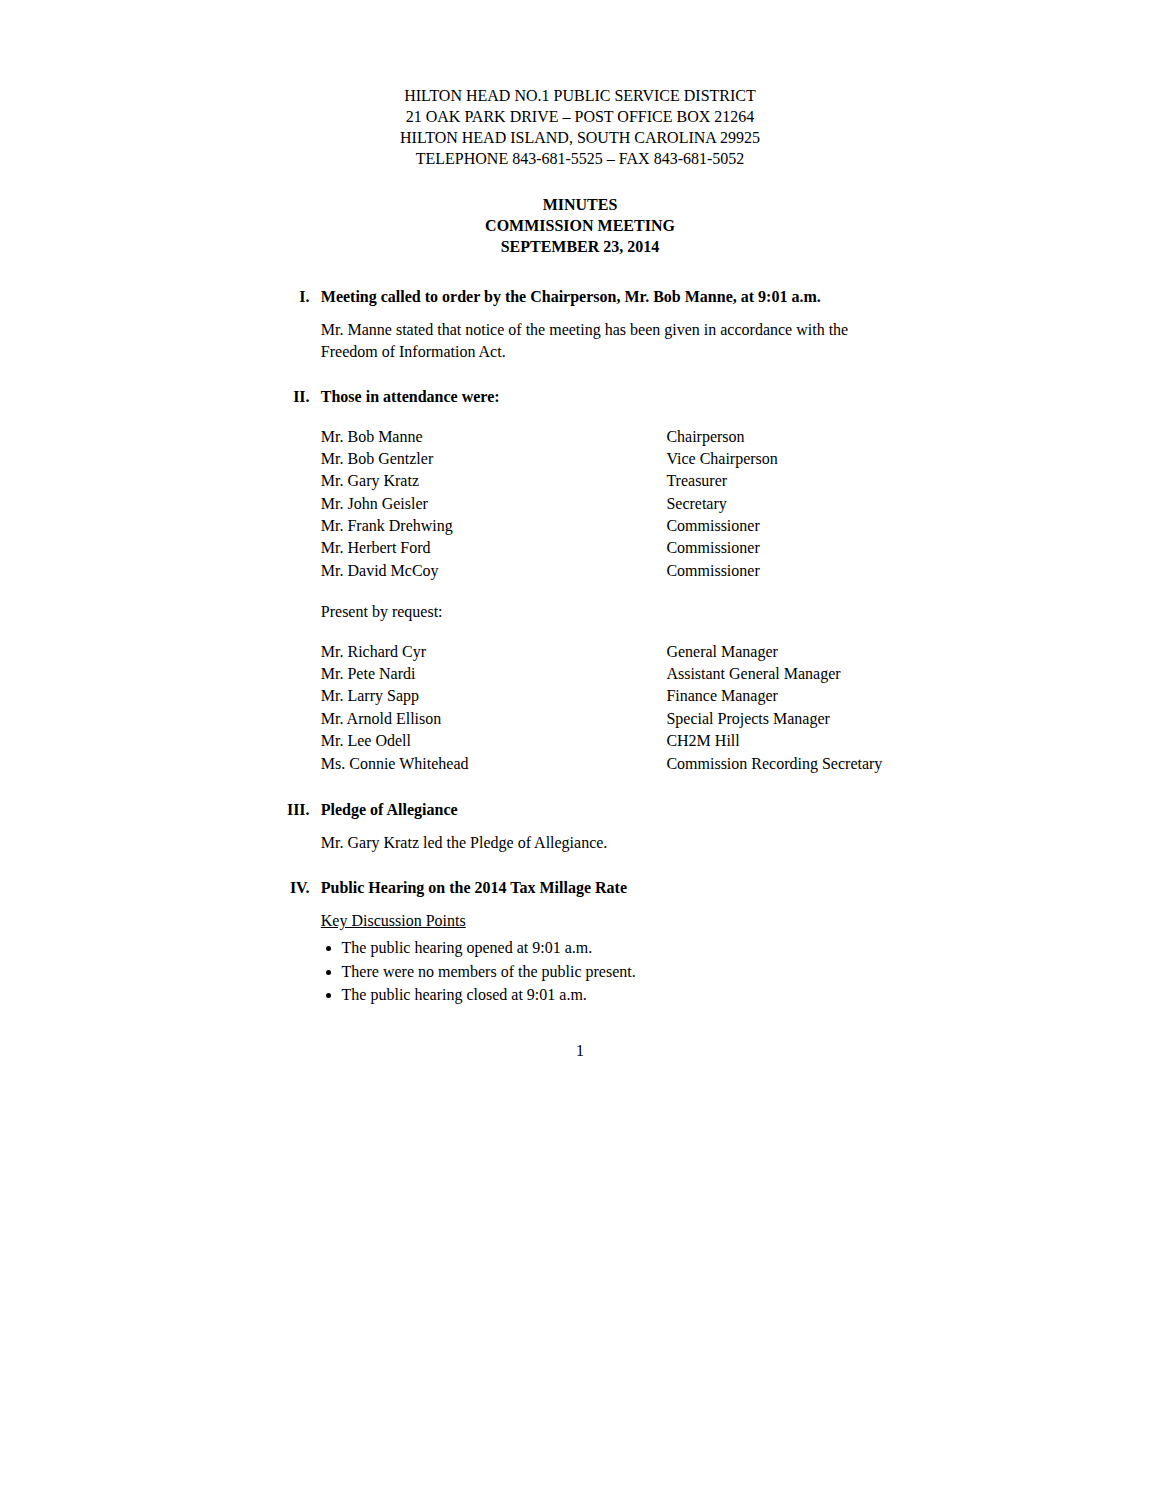HILTON HEAD NO.1 PUBLIC SERVICE DISTRICT
21 OAK PARK DRIVE – POST OFFICE BOX 21264
HILTON HEAD ISLAND, SOUTH CAROLINA 29925
TELEPHONE 843-681-5525 – FAX 843-681-5052
MINUTES
COMMISSION MEETING
SEPTEMBER 23, 2014
I. Meeting called to order by the Chairperson, Mr. Bob Manne, at 9:01 a.m.
Mr. Manne stated that notice of the meeting has been given in accordance with the Freedom of Information Act.
II. Those in attendance were:
| Mr. Bob Manne | Chairperson |
| Mr. Bob Gentzler | Vice Chairperson |
| Mr. Gary Kratz | Treasurer |
| Mr. John Geisler | Secretary |
| Mr. Frank Drehwing | Commissioner |
| Mr. Herbert Ford | Commissioner |
| Mr. David McCoy | Commissioner |
Present by request:
| Mr. Richard Cyr | General Manager |
| Mr. Pete Nardi | Assistant General Manager |
| Mr. Larry Sapp | Finance Manager |
| Mr. Arnold Ellison | Special Projects Manager |
| Mr. Lee Odell | CH2M Hill |
| Ms. Connie Whitehead | Commission Recording Secretary |
III. Pledge of Allegiance
Mr. Gary Kratz led the Pledge of Allegiance.
IV. Public Hearing on the 2014 Tax Millage Rate
Key Discussion Points
The public hearing opened at 9:01 a.m.
There were no members of the public present.
The public hearing closed at 9:01 a.m.
1